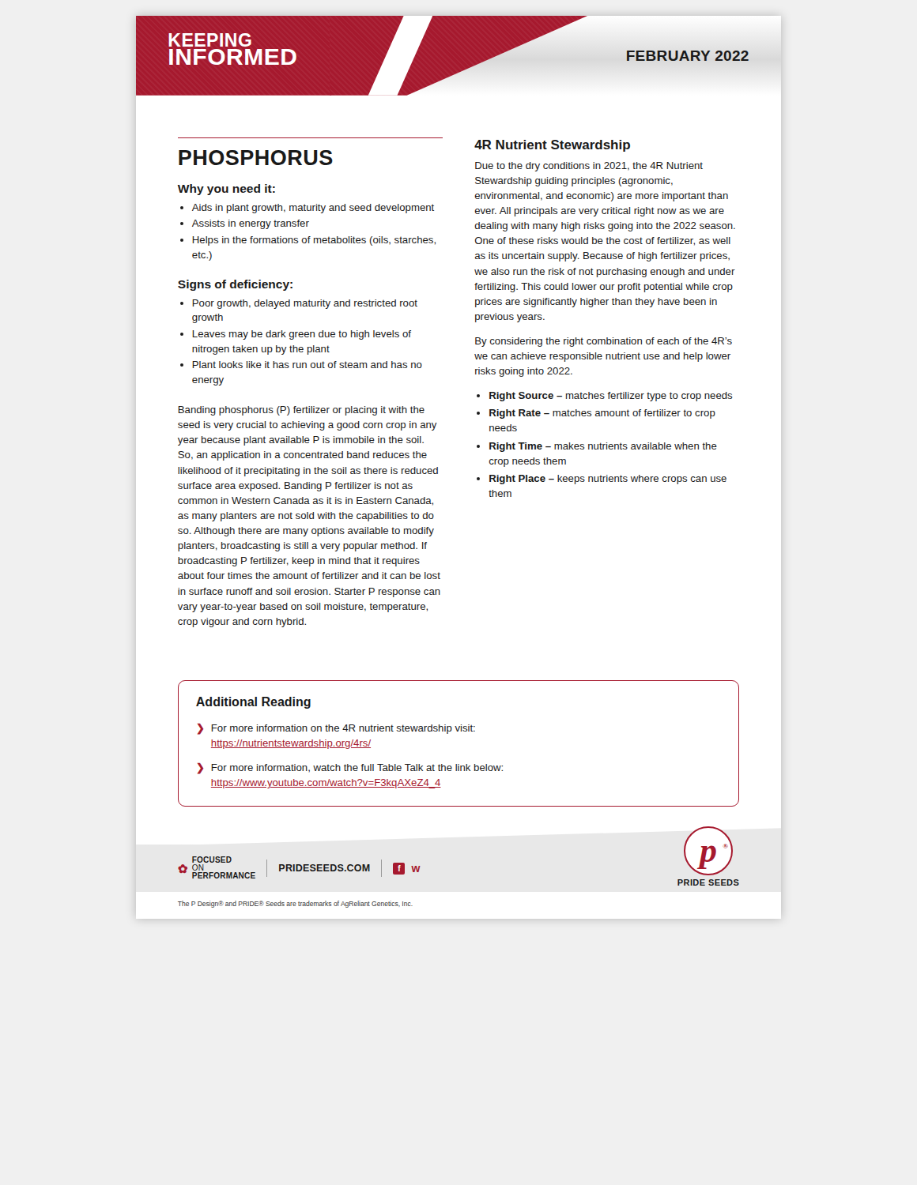KEEPING INFORMED
FEBRUARY 2022
PHOSPHORUS
Why you need it:
Aids in plant growth, maturity and seed development
Assists in energy transfer
Helps in the formations of metabolites (oils, starches, etc.)
Signs of deficiency:
Poor growth, delayed maturity and restricted root growth
Leaves may be dark green due to high levels of nitrogen taken up by the plant
Plant looks like it has run out of steam and has no energy
Banding phosphorus (P) fertilizer or placing it with the seed is very crucial to achieving a good corn crop in any year because plant available P is immobile in the soil. So, an application in a concentrated band reduces the likelihood of it precipitating in the soil as there is reduced surface area exposed. Banding P fertilizer is not as common in Western Canada as it is in Eastern Canada, as many planters are not sold with the capabilities to do so. Although there are many options available to modify planters, broadcasting is still a very popular method. If broadcasting P fertilizer, keep in mind that it requires about four times the amount of fertilizer and it can be lost in surface runoff and soil erosion. Starter P response can vary year-to-year based on soil moisture, temperature, crop vigour and corn hybrid.
4R Nutrient Stewardship
Due to the dry conditions in 2021, the 4R Nutrient Stewardship guiding principles (agronomic, environmental, and economic) are more important than ever. All principals are very critical right now as we are dealing with many high risks going into the 2022 season. One of these risks would be the cost of fertilizer, as well as its uncertain supply. Because of high fertilizer prices, we also run the risk of not purchasing enough and under fertilizing. This could lower our profit potential while crop prices are significantly higher than they have been in previous years.
By considering the right combination of each of the 4R’s we can achieve responsible nutrient use and help lower risks going into 2022.
Right Source – matches fertilizer type to crop needs
Right Rate – matches amount of fertilizer to crop needs
Right Time – makes nutrients available when the crop needs them
Right Place – keeps nutrients where crops can use them
Additional Reading
❯ For more information on the 4R nutrient stewardship visit:
https://nutrientstewardship.org/4rs/
❯ For more information, watch the full Table Talk at the link below:
https://www.youtube.com/watch?v=F3kqAXeZ4_4
✿ FOCUSED ON PERFORMANCE
PRIDESEEDS.COM
f w
p®
PRIDE SEEDS
The P Design® and PRIDE® Seeds are trademarks of AgReliant Genetics, Inc.